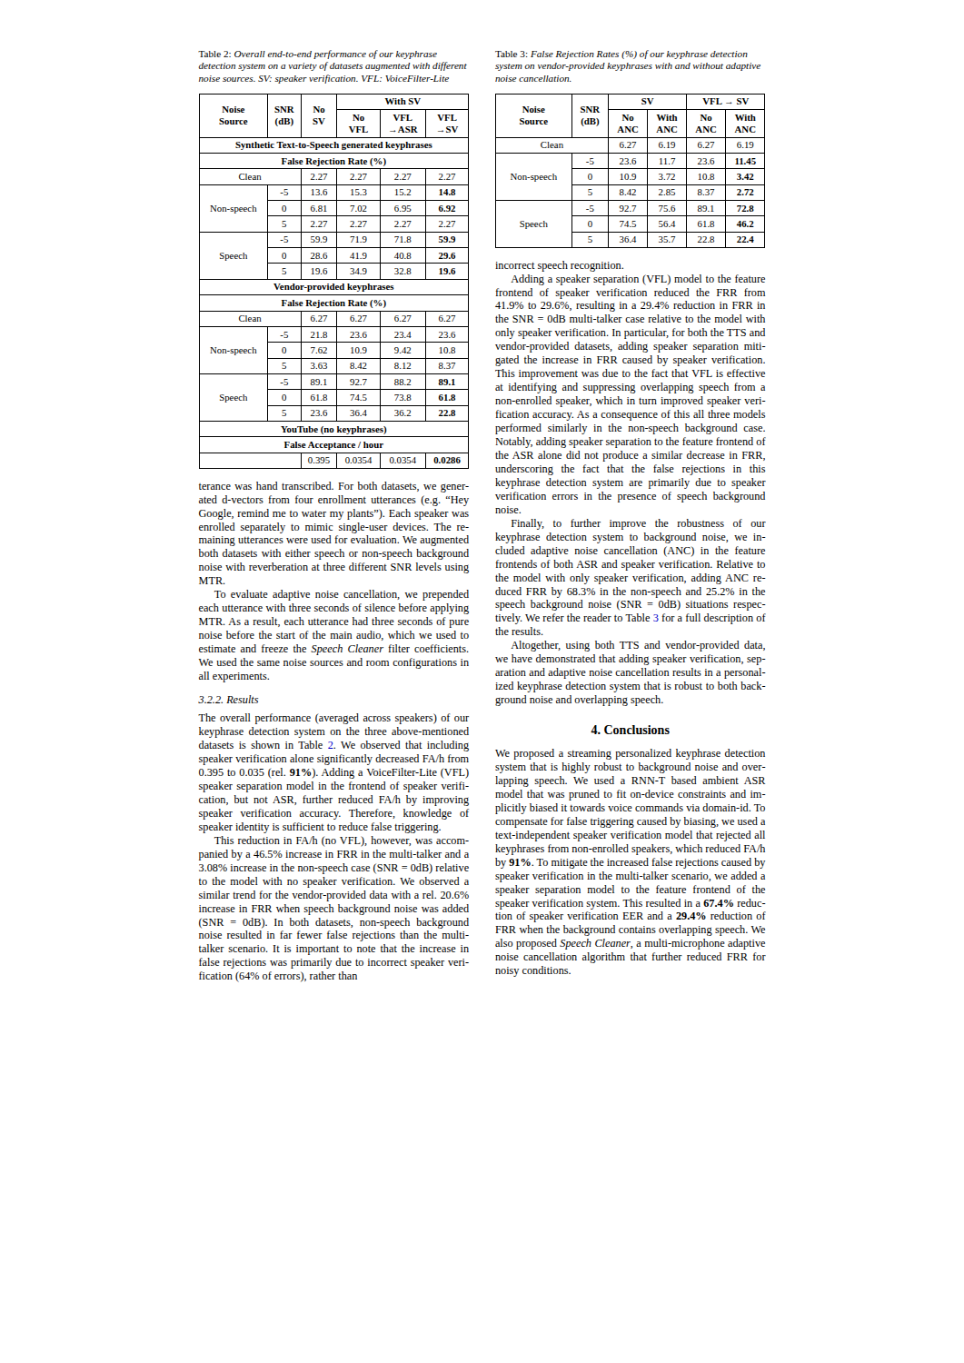Table 2: Overall end-to-end performance of our keyphrase detection system on a variety of datasets augmented with different noise sources. SV: speaker verification. VFL: VoiceFilter-Lite
| Noise Source | SNR (dB) | No SV | With SV |
| --- | --- | --- | --- |
| No VFL | VFL →ASR | VFL →SV |
| Synthetic Text-to-Speech generated keyphrases |
| False Rejection Rate (%) |
| Clean | 2.27 | 2.27 | 2.27 | 2.27 |
| Non-speech | -5 | 13.6 | 15.3 | 15.2 | 14.8 |
| 0 | 6.81 | 7.02 | 6.95 | 6.92 |
| 5 | 2.27 | 2.27 | 2.27 | 2.27 |
| Speech | -5 | 59.9 | 71.9 | 71.8 | 59.9 |
| 0 | 28.6 | 41.9 | 40.8 | 29.6 |
| 5 | 19.6 | 34.9 | 32.8 | 19.6 |
| Vendor-provided keyphrases |
| False Rejection Rate (%) |
| Clean | 6.27 | 6.27 | 6.27 | 6.27 |
| Non-speech | -5 | 21.8 | 23.6 | 23.4 | 23.6 |
| 0 | 7.62 | 10.9 | 9.42 | 10.8 |
| 5 | 3.63 | 8.42 | 8.12 | 8.37 |
| Speech | -5 | 89.1 | 92.7 | 88.2 | 89.1 |
| 0 | 61.8 | 74.5 | 73.8 | 61.8 |
| 5 | 23.6 | 36.4 | 36.2 | 22.8 |
| YouTube (no keyphrases) |
| False Acceptance / hour |
| | 0.395 | 0.0354 | 0.0354 | 0.0286 |
terance was hand transcribed. For both datasets, we generated d-vectors from four enrollment utterances (e.g. “Hey Google, remind me to water my plants”). Each speaker was enrolled separately to mimic single-user devices. The remaining utterances were used for evaluation. We augmented both datasets with either speech or non-speech background noise with reverberation at three different SNR levels using MTR.
To evaluate adaptive noise cancellation, we prepended each utterance with three seconds of silence before applying MTR. As a result, each utterance had three seconds of pure noise before the start of the main audio, which we used to estimate and freeze the Speech Cleaner filter coefficients. We used the same noise sources and room configurations in all experiments.
3.2.2. Results
The overall performance (averaged across speakers) of our keyphrase detection system on the three above-mentioned datasets is shown in Table 2. We observed that including speaker verification alone significantly decreased FA/h from 0.395 to 0.035 (rel. 91%). Adding a VoiceFilter-Lite (VFL) speaker separation model in the frontend of speaker verification, but not ASR, further reduced FA/h by improving speaker verification accuracy. Therefore, knowledge of speaker identity is sufficient to reduce false triggering.
This reduction in FA/h (no VFL), however, was accompanied by a 46.5% increase in FRR in the multi-talker and a 3.08% increase in the non-speech case (SNR = 0dB) relative to the model with no speaker verification. We observed a similar trend for the vendor-provided data with a rel. 20.6% increase in FRR when speech background noise was added (SNR = 0dB). In both datasets, non-speech background noise resulted in far fewer false rejections than the multi-talker scenario. It is important to note that the increase in false rejections was primarily due to incorrect speaker verification (64% of errors), rather than
Table 3: False Rejection Rates (%) of our keyphrase detection system on vendor-provided keyphrases with and without adaptive noise cancellation.
| Noise Source | SNR (dB) | SV | VFL → SV |
| --- | --- | --- | --- |
| No ANC | With ANC | No ANC | With ANC |
| Clean | 6.27 | 6.19 | 6.27 | 6.19 |
| Non-speech | -5 | 23.6 | 11.7 | 23.6 | 11.45 |
| 0 | 10.9 | 3.72 | 10.8 | 3.42 |
| 5 | 8.42 | 2.85 | 8.37 | 2.72 |
| Speech | -5 | 92.7 | 75.6 | 89.1 | 72.8 |
| 0 | 74.5 | 56.4 | 61.8 | 46.2 |
| 5 | 36.4 | 35.7 | 22.8 | 22.4 |
incorrect speech recognition.
Adding a speaker separation (VFL) model to the feature frontend of speaker verification reduced the FRR from 41.9% to 29.6%, resulting in a 29.4% reduction in FRR in the SNR = 0dB multi-talker case relative to the model with only speaker verification. In particular, for both the TTS and vendor-provided datasets, adding speaker separation mitigated the increase in FRR caused by speaker verification. This improvement was due to the fact that VFL is effective at identifying and suppressing overlapping speech from a non-enrolled speaker, which in turn improved speaker verification accuracy. As a consequence of this all three models performed similarly in the non-speech background case. Notably, adding speaker separation to the feature frontend of the ASR alone did not produce a similar decrease in FRR, underscoring the fact that the false rejections in this keyphrase detection system are primarily due to speaker verification errors in the presence of speech background noise.
Finally, to further improve the robustness of our keyphrase detection system to background noise, we included adaptive noise cancellation (ANC) in the feature frontends of both ASR and speaker verification. Relative to the model with only speaker verification, adding ANC reduced FRR by 68.3% in the non-speech and 25.2% in the speech background noise (SNR = 0dB) situations respectively. We refer the reader to Table 3 for a full description of the results.
Altogether, using both TTS and vendor-provided data, we have demonstrated that adding speaker verification, separation and adaptive noise cancellation results in a personalized keyphrase detection system that is robust to both background noise and overlapping speech.
4. Conclusions
We proposed a streaming personalized keyphrase detection system that is highly robust to background noise and overlapping speech. We used a RNN-T based ambient ASR model that was pruned to fit on-device constraints and implicitly biased it towards voice commands via domain-id. To compensate for false triggering caused by biasing, we used a text-independent speaker verification model that rejected all keyphrases from non-enrolled speakers, which reduced FA/h by 91%. To mitigate the increased false rejections caused by speaker verification in the multi-talker scenario, we added a speaker separation model to the feature frontend of the speaker verification system. This resulted in a 67.4% reduction of speaker verification EER and a 29.4% reduction of FRR when the background contains overlapping speech. We also proposed Speech Cleaner, a multi-microphone adaptive noise cancellation algorithm that further reduced FRR for noisy conditions.